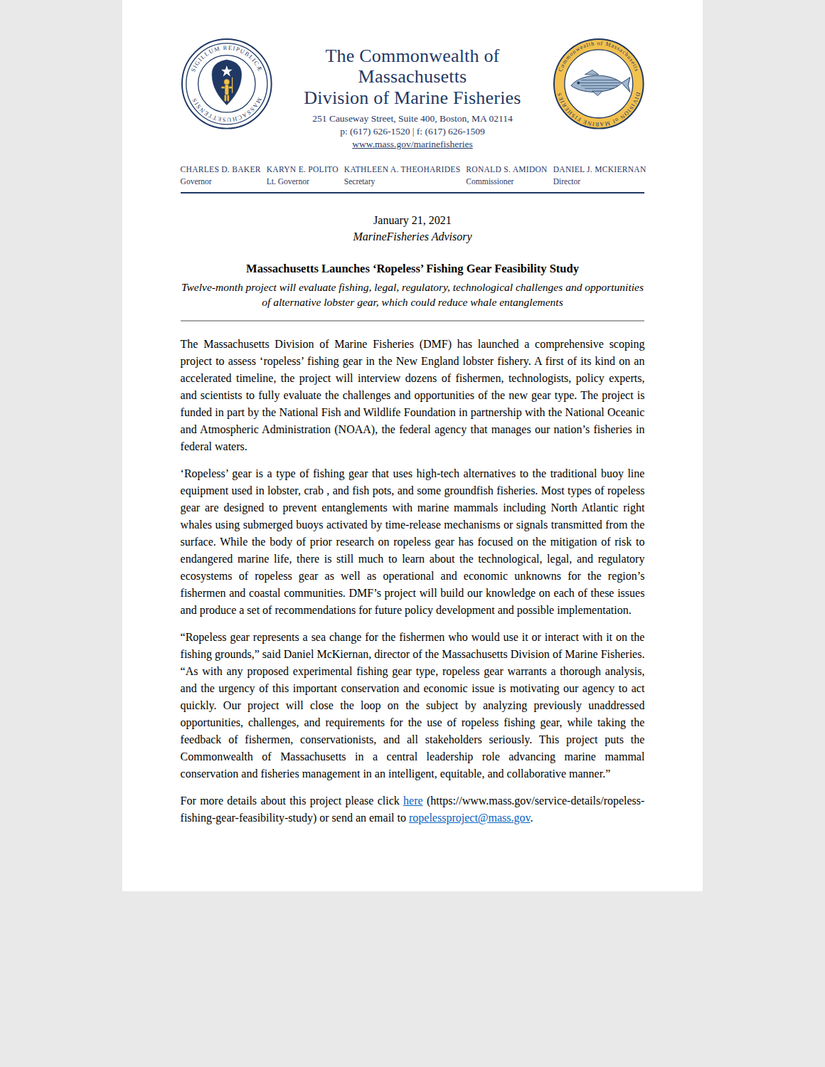SIGILLUM REIPUBLICÆ MASSACHUSETTENSIS
The Commonwealth of Massachusetts
Division of Marine Fisheries
251 Causeway Street, Suite 400, Boston, MA 02114
p: (617) 626-1520 | f: (617) 626-1509
www.mass.gov/marinefisheries
Commonwealth of Massachusetts DIVISION of MARINE FISHERIES
Charles D. Baker
Governor
Karyn E. Polito
Lt. Governor
Kathleen A. Theoharides
Secretary
Ronald S. Amidon
Commissioner
Daniel J. McKiernan
Director
January 21, 2021
MarineFisheries Advisory
Massachusetts Launches ‘Ropeless’ Fishing Gear Feasibility Study
Twelve-month project will evaluate fishing, legal, regulatory, technological challenges and opportunities
of alternative lobster gear, which could reduce whale entanglements
The Massachusetts Division of Marine Fisheries (DMF) has launched a comprehensive scoping project to assess ‘ropeless’ fishing gear in the New England lobster fishery. A first of its kind on an accelerated timeline, the project will interview dozens of fishermen, technologists, policy experts, and scientists to fully evaluate the challenges and opportunities of the new gear type. The project is funded in part by the National Fish and Wildlife Foundation in partnership with the National Oceanic and Atmospheric Administration (NOAA), the federal agency that manages our nation’s fisheries in federal waters.
‘Ropeless’ gear is a type of fishing gear that uses high-tech alternatives to the traditional buoy line equipment used in lobster, crab , and fish pots, and some groundfish fisheries. Most types of ropeless gear are designed to prevent entanglements with marine mammals including North Atlantic right whales using submerged buoys activated by time-release mechanisms or signals transmitted from the surface. While the body of prior research on ropeless gear has focused on the mitigation of risk to endangered marine life, there is still much to learn about the technological, legal, and regulatory ecosystems of ropeless gear as well as operational and economic unknowns for the region’s fishermen and coastal communities. DMF’s project will build our knowledge on each of these issues and produce a set of recommendations for future policy development and possible implementation.
“Ropeless gear represents a sea change for the fishermen who would use it or interact with it on the fishing grounds,” said Daniel McKiernan, director of the Massachusetts Division of Marine Fisheries. “As with any proposed experimental fishing gear type, ropeless gear warrants a thorough analysis, and the urgency of this important conservation and economic issue is motivating our agency to act quickly. Our project will close the loop on the subject by analyzing previously unaddressed opportunities, challenges, and requirements for the use of ropeless fishing gear, while taking the feedback of fishermen, conservationists, and all stakeholders seriously. This project puts the Commonwealth of Massachusetts in a central leadership role advancing marine mammal conservation and fisheries management in an intelligent, equitable, and collaborative manner.”
For more details about this project please click here (https://www.mass.gov/service-details/ropeless-fishing-gear-feasibility-study) or send an email to ropelessproject@mass.gov.